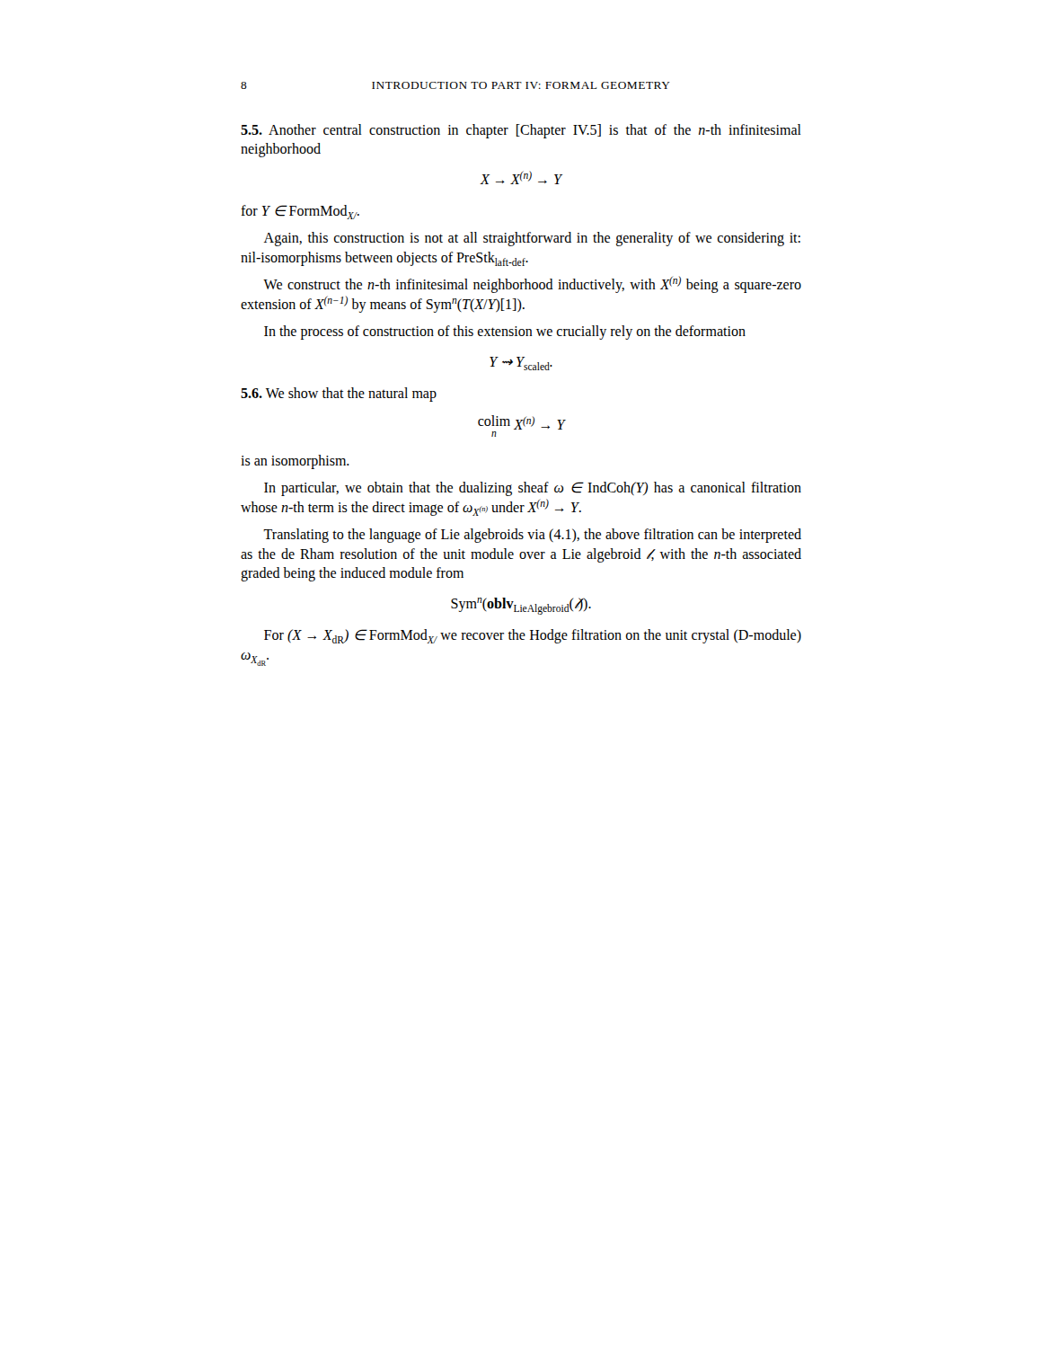8 INTRODUCTION TO PART IV: FORMAL GEOMETRY
5.5. Another central construction in chapter [Chapter IV.5] is that of the n-th infinitesimal neighborhood
X → X(n) → Y
for Y ∈ FormModX/.
Again, this construction is not at all straightforward in the generality of we considering it: nil-isomorphisms between objects of PreStklaft-def.
We construct the n-th infinitesimal neighborhood inductively, with X(n) being a square-zero extension of X(n−1) by means of Symn(T(X/Y)[1]).
In the process of construction of this extension we crucially rely on the deformation
Y ⇝ Yscaled.
5.6. We show that the natural map
colim n X(n) → Y
is an isomorphism.
In particular, we obtain that the dualizing sheaf ω ∈ IndCoh(Y) has a canonical filtration whose n-th term is the direct image of ωX(n) under X(n) → Y.
Translating to the language of Lie algebroids via (4.1), the above filtration can be interpreted as the de Rham resolution of the unit module over a Lie algebroid 𝓁, with the n-th associated graded being the induced module from
Symn(oblvLieAlgebroid(𝓁)).
For (X → XdR) ∈ FormModX/ we recover the Hodge filtration on the unit crystal (D-module) ωXdR.